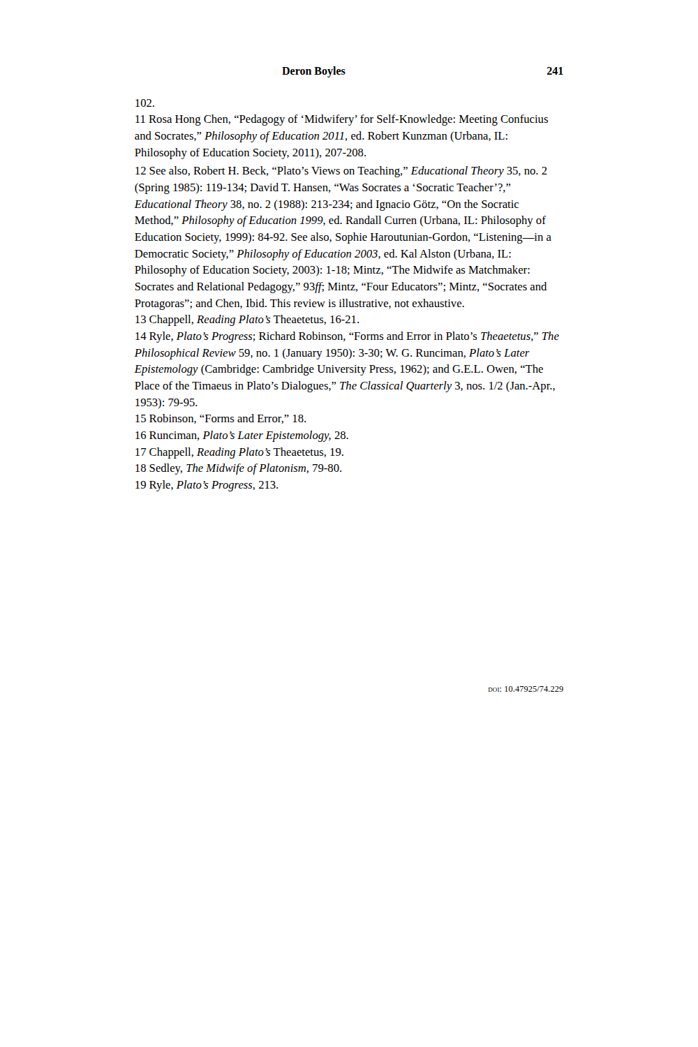Deron Boyles 241
102.
11 Rosa Hong Chen, “Pedagogy of ‘Midwifery’ for Self-Knowledge: Meeting Confucius and Socrates,” Philosophy of Education 2011, ed. Robert Kunzman (Urbana, IL: Philosophy of Education Society, 2011), 207-208.
12 See also, Robert H. Beck, “Plato’s Views on Teaching,” Educational Theory 35, no. 2 (Spring 1985): 119-134; David T. Hansen, “Was Socrates a ‘Socratic Teacher’?,” Educational Theory 38, no. 2 (1988): 213-234; and Ignacio Götz, “On the Socratic Method,” Philosophy of Education 1999, ed. Randall Curren (Urbana, IL: Philosophy of Education Society, 1999): 84-92. See also, Sophie Haroutunian-Gordon, “Listening—in a Democratic Society,” Philosophy of Education 2003, ed. Kal Alston (Urbana, IL: Philosophy of Education Society, 2003): 1-18; Mintz, “The Midwife as Matchmaker: Socrates and Relational Pedagogy,” 93ff; Mintz, “Four Educators”; Mintz, “Socrates and Protagoras”; and Chen, Ibid. This review is illustrative, not exhaustive.
13 Chappell, Reading Plato’s Theaetetus, 16-21.
14 Ryle, Plato’s Progress; Richard Robinson, “Forms and Error in Plato’s Theaetetus,” The Philosophical Review 59, no. 1 (January 1950): 3-30; W. G. Runciman, Plato’s Later Epistemology (Cambridge: Cambridge University Press, 1962); and G.E.L. Owen, “The Place of the Timaeus in Plato’s Dialogues,” The Classical Quarterly 3, nos. 1/2 (Jan.-Apr., 1953): 79-95.
15 Robinson, “Forms and Error,” 18.
16 Runciman, Plato’s Later Epistemology, 28.
17 Chappell, Reading Plato’s Theaetetus, 19.
18 Sedley, The Midwife of Platonism, 79-80.
19 Ryle, Plato’s Progress, 213.
doi: 10.47925/74.229